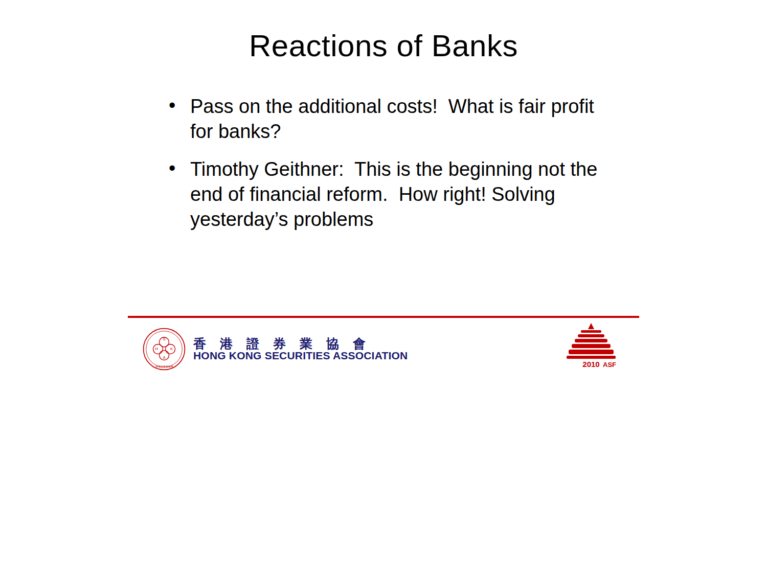Reactions of Banks
Pass on the additional costs! What is fair profit for banks?
Timothy Geithner: This is the beginning not the end of financial reform. How right! Solving yesterday’s problems
S H K A 香港證券業協會
香 港 證 券 業 協 會
HONG KONG SECURITIES ASSOCIATION
2010 ASF